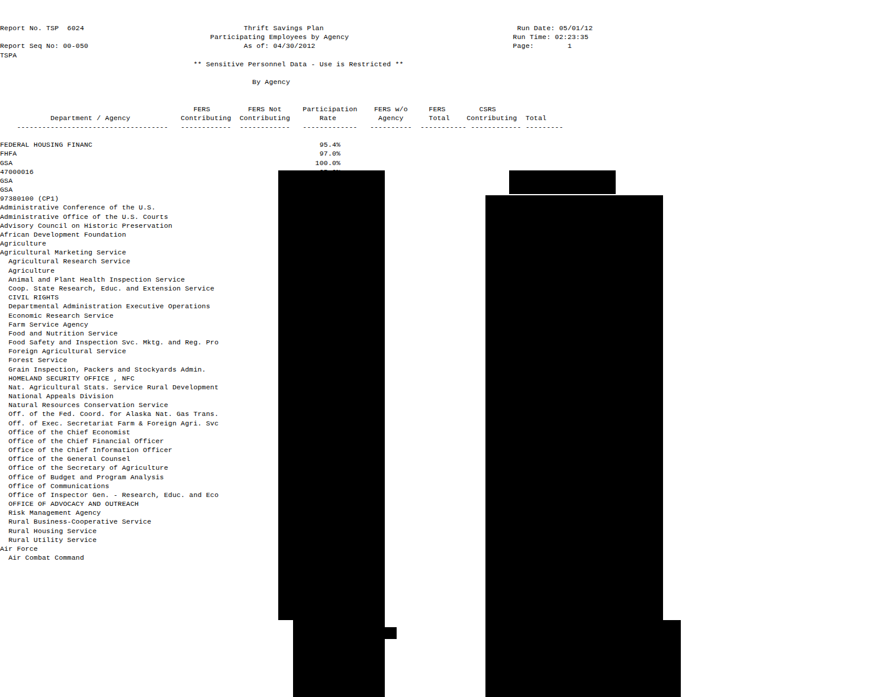Report No. TSP  6024                                      Thrift Savings Plan                                              Run Date: 05/01/12
                                                  Participating Employees by Agency                                       Run Time: 02:23:35
Report Seq No: 00-050                                     As of: 04/30/2012                                               Page:        1
TSPA
                                              ** Sensitive Personnel Data - Use is Restricted **

                                                            By Agency


                                              FERS         FERS Not     Participation    FERS w/o     FERS        CSRS
            Department / Agency            Contributing  Contributing       Rate          Agency      Total    Contributing  Total
    ------------------------------------   ------------  ------------   -------------   ----------  ----------- ------------ ---------

FEDERAL HOUSING FINANC                                                      95.4%
FHFA                                                                        97.0%
GSA                                                                        100.0%
47000016                                                                    95.0%
GSA                                                                         92.3%
GSA                                                                         91.2%
97380100 (CP1)                                                              97.3%
Administrative Conference of the U.S.                                       90.9%
Administrative Office of the U.S. Courts                                    90.3%
Advisory Council on Historic Preservation                                   84.2%
African Development Foundation                                              96.0%
Agriculture
Agricultural Marketing Service                                                 0      2,135
  Agricultural Research Service                                             92.0%
  Agriculture                                                               98.2%
  Animal and Plant Health Inspection Service                                89.6%
  Coop. State Research, Educ. and Extension Service                         87.8%
  CIVIL RIGHTS                                                              76.5%
  Departmental Administration Executive Operations                           83.1%
  Economic Research Service                                                 92.3%
  Farm Service Agency                                                       92.8%
  Food and Nutrition Service                                                90.2%
  Food Safety and Inspection Svc. Mktg. and Reg. Pro                        88.0%
  Foreign Agricultural Service                                              92.7%
  Forest Service                                                            92.2%
  Grain Inspection, Packers and Stockyards Admin.                           87.6%
  HOMELAND SECURITY OFFICE , NFC                                            92.3%
  Nat. Agricultural Stats. Service Rural Development                        94.2%
  National Appeals Division                                                 93.8%
  Natural Resources Conservation Service                                    94.4%
  Off. of the Fed. Coord. for Alaska Nat. Gas Trans.                       100.0%
  Off. of Exec. Secretariat Farm & Foreign Agri. Svc                       75.0%
  Office of the Chief Economist                                             91.9%
  Office of the Chief Financial Officer                                     84.2%
  Office of the Chief Information Officer                                   91.0%
  Office of the General Counsel                                             93.6%
  Office of the Secretary of Agriculture                                    82.8%
  Office of Budget and Program Analysis                                     94.9%
  Office of Communications                                                  86.9%
  Office of Inspector Gen. - Research, Educ. and Eco                        93.0%
  OFFICE OF ADVOCACY AND OUTREACH                                           83.3%
  Risk Management Agency                                                    94.4%
  Rural Business-Cooperative Service                                        92.3%
  Rural Housing Service                                                     89.1%
  Rural Utility Service                                                     89.6%
Air Force
  Air Combat Command                                                        84.7%